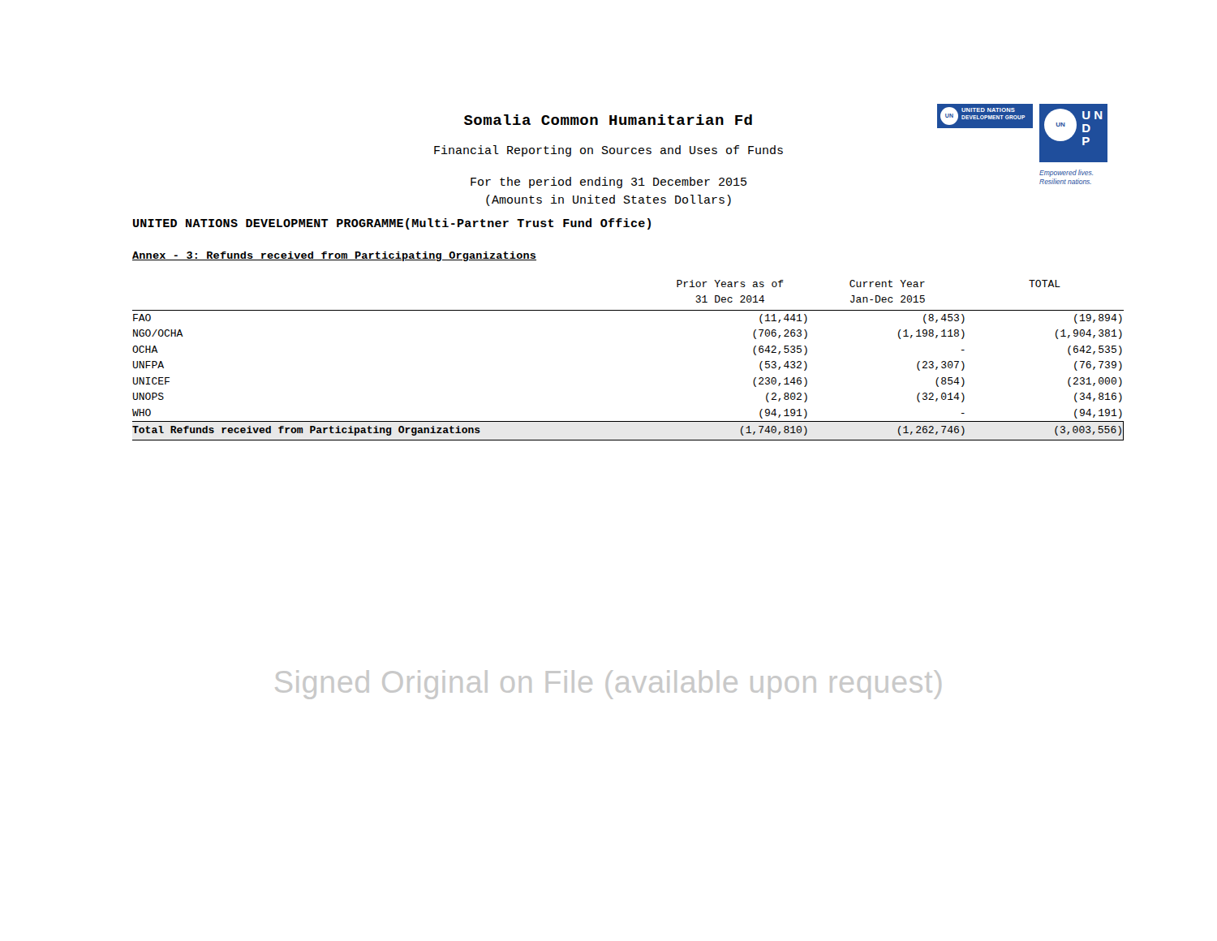Somalia Common Humanitarian Fd
Financial Reporting on Sources and Uses of Funds
For the period ending 31 December 2015
(Amounts in United States Dollars)
UN
UNITED NATIONS
DEVELOPMENT GROUP
UN
U N
D
P
Empowered lives.
Resilient nations.
UNITED NATIONS DEVELOPMENT PROGRAMME(Multi-Partner Trust Fund Office)
Annex - 3: Refunds received from Participating Organizations
| | Prior Years as of | Current Year | TOTAL |
| --- | --- | --- | --- |
| | 31 Dec 2014 | Jan-Dec 2015 | |
| FAO | (11,441) | (8,453) | (19,894) |
| NGO/OCHA | (706,263) | (1,198,118) | (1,904,381) |
| OCHA | (642,535) | - | (642,535) |
| UNFPA | (53,432) | (23,307) | (76,739) |
| UNICEF | (230,146) | (854) | (231,000) |
| UNOPS | (2,802) | (32,014) | (34,816) |
| WHO | (94,191) | - | (94,191) |
| Total Refunds received from Participating Organizations | (1,740,810) | (1,262,746) | (3,003,556) |
Signed Original on File (available upon request)